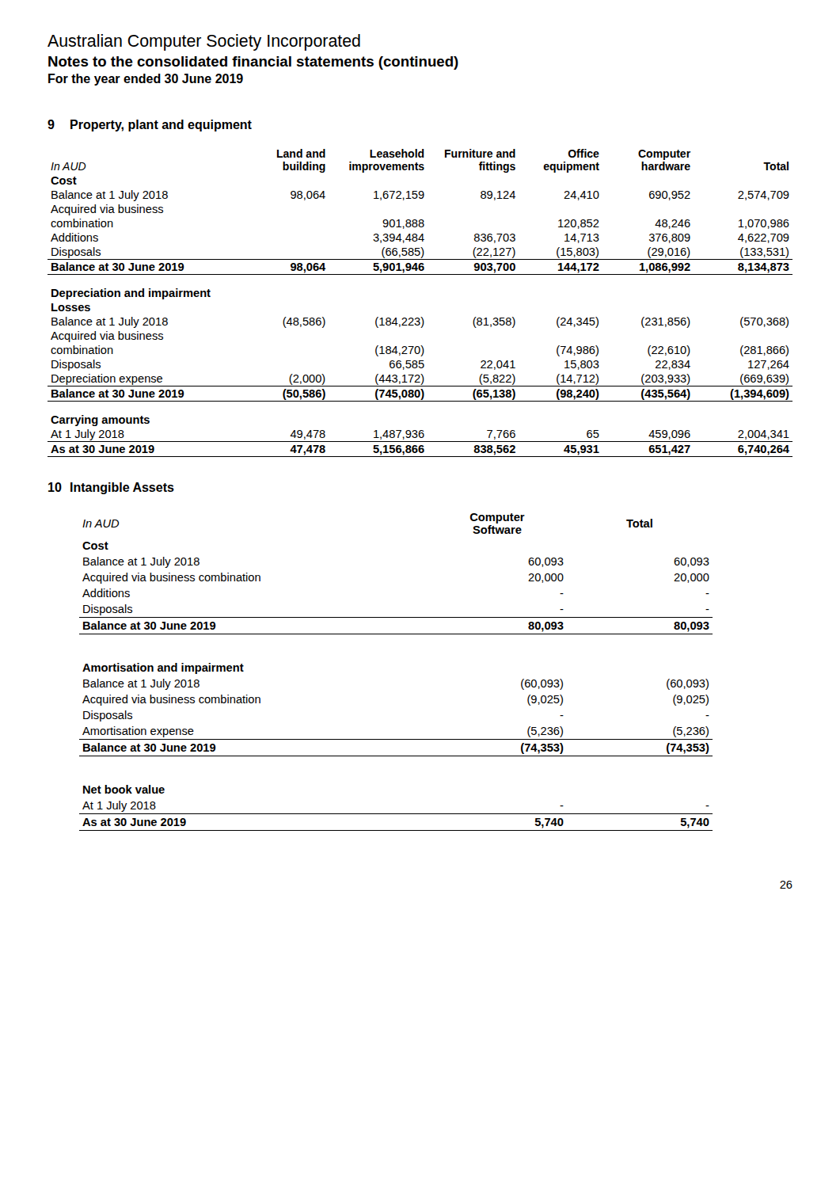Australian Computer Society Incorporated
Notes to the consolidated financial statements (continued)
For the year ended 30 June 2019
9 Property, plant and equipment
| In AUD | Land and building | Leasehold improvements | Furniture and fittings | Office equipment | Computer hardware | Total |
| --- | --- | --- | --- | --- | --- | --- |
| Cost | | | | | | |
| Balance at 1 July 2018 | 98,064 | 1,672,159 | 89,124 | 24,410 | 690,952 | 2,574,709 |
| Acquired via business | | | | | | |
| combination | | 901,888 | | 120,852 | 48,246 | 1,070,986 |
| Additions | | 3,394,484 | 836,703 | 14,713 | 376,809 | 4,622,709 |
| Disposals | | (66,585) | (22,127) | (15,803) | (29,016) | (133,531) |
| Balance at 30 June 2019 | 98,064 | 5,901,946 | 903,700 | 144,172 | 1,086,992 | 8,134,873 |
| Depreciation and impairment | | | | | | |
| Losses | | | | | | |
| Balance at 1 July 2018 | (48,586) | (184,223) | (81,358) | (24,345) | (231,856) | (570,368) |
| Acquired via business | | | | | | |
| combination | | (184,270) | | (74,986) | (22,610) | (281,866) |
| Disposals | | 66,585 | 22,041 | 15,803 | 22,834 | 127,264 |
| Depreciation expense | (2,000) | (443,172) | (5,822) | (14,712) | (203,933) | (669,639) |
| Balance at 30 June 2019 | (50,586) | (745,080) | (65,138) | (98,240) | (435,564) | (1,394,609) |
| Carrying amounts | | | | | | |
| At 1 July 2018 | 49,478 | 1,487,936 | 7,766 | 65 | 459,096 | 2,004,341 |
| As at 30 June 2019 | 47,478 | 5,156,866 | 838,562 | 45,931 | 651,427 | 6,740,264 |
10 Intangible Assets
| In AUD | Computer Software | Total |
| --- | --- | --- |
| Cost | | |
| Balance at 1 July 2018 | 60,093 | 60,093 |
| Acquired via business combination | 20,000 | 20,000 |
| Additions | - | - |
| Disposals | - | - |
| Balance at 30 June 2019 | 80,093 | 80,093 |
| Amortisation and impairment | | |
| Balance at 1 July 2018 | (60,093) | (60,093) |
| Acquired via business combination | (9,025) | (9,025) |
| Disposals | - | - |
| Amortisation expense | (5,236) | (5,236) |
| Balance at 30 June 2019 | (74,353) | (74,353) |
| Net book value | | |
| At 1 July 2018 | - | - |
| As at 30 June 2019 | 5,740 | 5,740 |
26